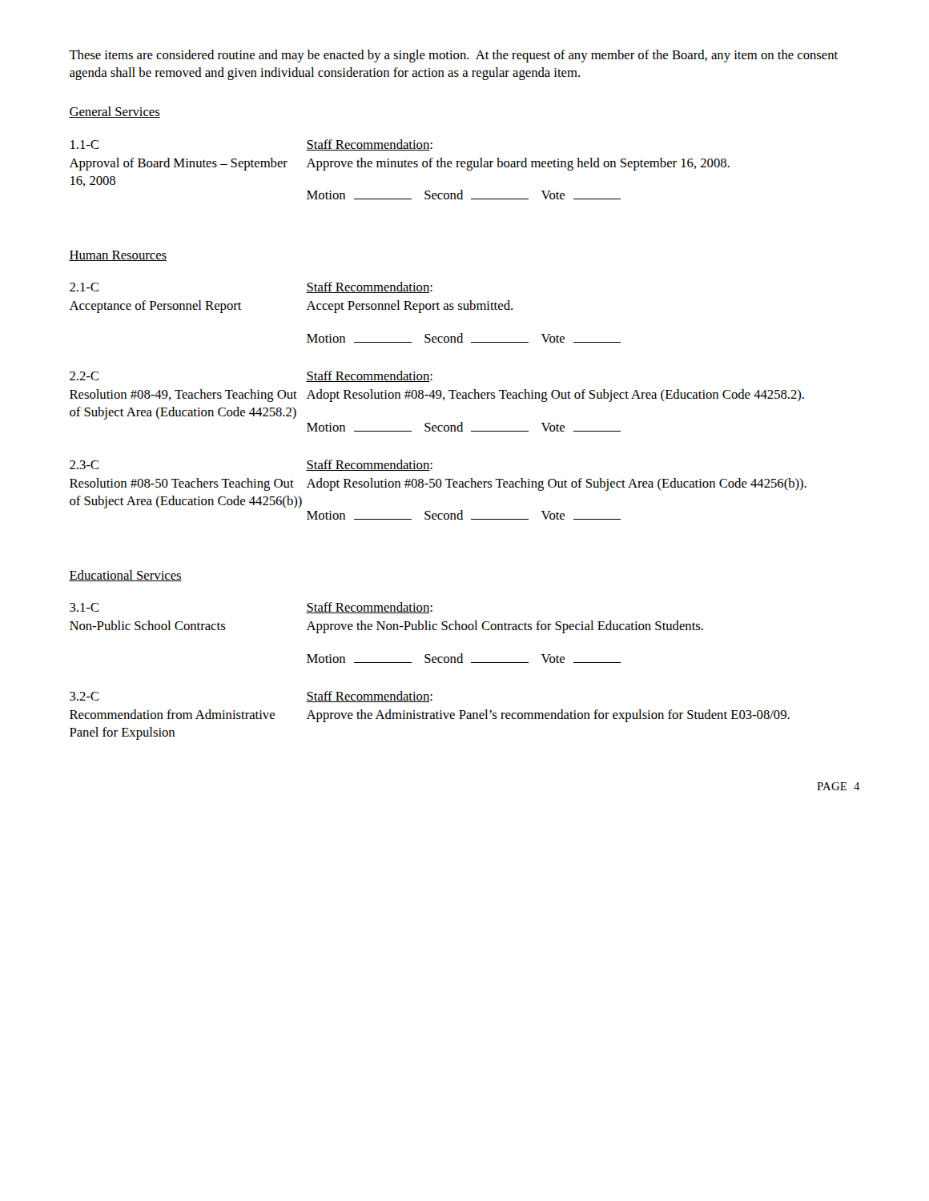These items are considered routine and may be enacted by a single motion. At the request of any member of the Board, any item on the consent agenda shall be removed and given individual consideration for action as a regular agenda item.
General Services
| 1.1-C Approval of Board Minutes – September 16, 2008 | Staff Recommendation : Approve the minutes of the regular board meeting held on September 16, 2008. Motion Second Vote |
Human Resources
| 2.1-C Acceptance of Personnel Report | Staff Recommendation : Accept Personnel Report as submitted. Motion Second Vote |
| 2.2-C Resolution #08-49, Teachers Teaching Out of Subject Area (Education Code 44258.2) | Staff Recommendation : Adopt Resolution #08-49, Teachers Teaching Out of Subject Area (Education Code 44258.2). Motion Second Vote |
| 2.3-C Resolution #08-50 Teachers Teaching Out of Subject Area (Education Code 44256(b)) | Staff Recommendation : Adopt Resolution #08-50 Teachers Teaching Out of Subject Area (Education Code 44256(b)). Motion Second Vote |
Educational Services
| 3.1-C Non-Public School Contracts | Staff Recommendation : Approve the Non-Public School Contracts for Special Education Students. Motion Second Vote |
| 3.2-C Recommendation from Administrative Panel for Expulsion | Staff Recommendation : Approve the Administrative Panel’s recommendation for expulsion for Student E03-08/09. |
PAGE 4